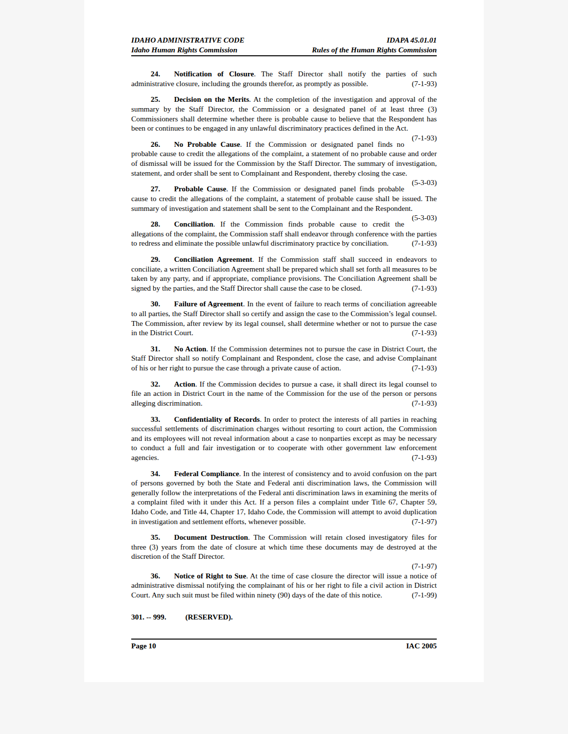| IDAHO ADMINISTRATIVE CODE | IDAPA 45.01.01 |
| Idaho Human Rights Commission | Rules of the Human Rights Commission |
24. Notification of Closure. The Staff Director shall notify the parties of such administrative closure, including the grounds therefor, as promptly as possible.(7-1-93)
25. Decision on the Merits. At the completion of the investigation and approval of the summary by the Staff Director, the Commission or a designated panel of at least three (3) Commissioners shall determine whether there is probable cause to believe that the Respondent has been or continues to be engaged in any unlawful discriminatory practices defined in the Act.(7-1-93)
26. No Probable Cause. If the Commission or designated panel finds no probable cause to credit the allegations of the complaint, a statement of no probable cause and order of dismissal will be issued for the Commission by the Staff Director. The summary of investigation, statement, and order shall be sent to Complainant and Respondent, thereby closing the case.(5-3-03)
27. Probable Cause. If the Commission or designated panel finds probable cause to credit the allegations of the complaint, a statement of probable cause shall be issued. The summary of investigation and statement shall be sent to the Complainant and the Respondent.(5-3-03)
28. Conciliation. If the Commission finds probable cause to credit the allegations of the complaint, the Commission staff shall endeavor through conference with the parties to redress and eliminate the possible unlawful discriminatory practice by conciliation.(7-1-93)
29. Conciliation Agreement. If the Commission staff shall succeed in endeavors to conciliate, a written Conciliation Agreement shall be prepared which shall set forth all measures to be taken by any party, and if appropriate, compliance provisions. The Conciliation Agreement shall be signed by the parties, and the Staff Director shall cause the case to be closed.(7-1-93)
30. Failure of Agreement. In the event of failure to reach terms of conciliation agreeable to all parties, the Staff Director shall so certify and assign the case to the Commission’s legal counsel. The Commission, after review by its legal counsel, shall determine whether or not to pursue the case in the District Court.(7-1-93)
31. No Action. If the Commission determines not to pursue the case in District Court, the Staff Director shall so notify Complainant and Respondent, close the case, and advise Complainant of his or her right to pursue the case through a private cause of action.(7-1-93)
32. Action. If the Commission decides to pursue a case, it shall direct its legal counsel to file an action in District Court in the name of the Commission for the use of the person or persons alleging discrimination.(7-1-93)
33. Confidentiality of Records. In order to protect the interests of all parties in reaching successful settlements of discrimination charges without resorting to court action, the Commission and its employees will not reveal information about a case to nonparties except as may be necessary to conduct a full and fair investigation or to cooperate with other government law enforcement agencies.(7-1-93)
34. Federal Compliance. In the interest of consistency and to avoid confusion on the part of persons governed by both the State and Federal anti discrimination laws, the Commission will generally follow the interpretations of the Federal anti discrimination laws in examining the merits of a complaint filed with it under this Act. If a person files a complaint under Title 67, Chapter 59, Idaho Code, and Title 44, Chapter 17, Idaho Code, the Commission will attempt to avoid duplication in investigation and settlement efforts, whenever possible.(7-1-97)
35. Document Destruction. The Commission will retain closed investigatory files for three (3) years from the date of closure at which time these documents may de destroyed at the discretion of the Staff Director.
(7-1-97)
36. Notice of Right to Sue. At the time of case closure the director will issue a notice of administrative dismissal notifying the complainant of his or her right to file a civil action in District Court. Any such suit must be filed within ninety (90) days of the date of this notice.(7-1-99)
301. -- 999.(RESERVED).
| Page 10 | IAC 2005 |